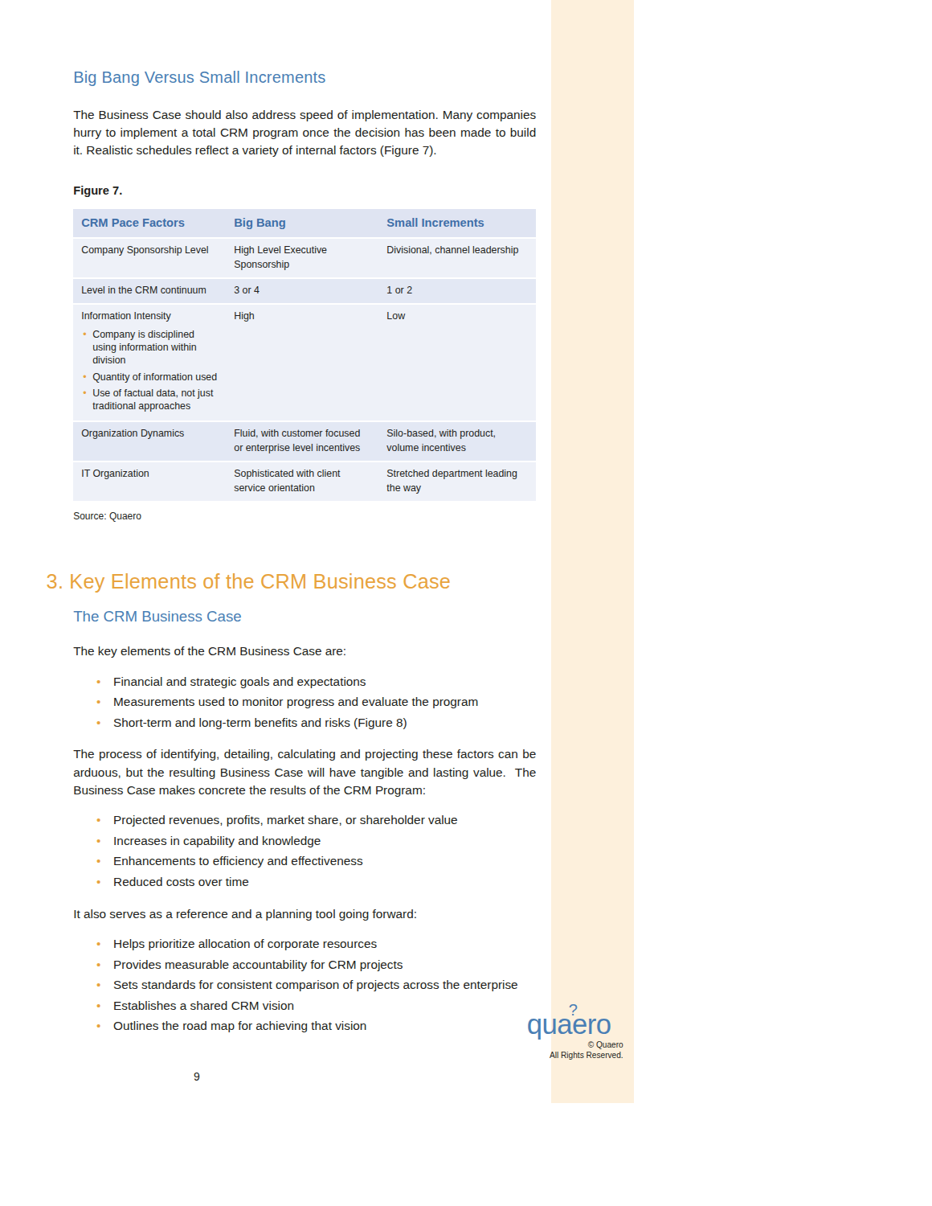Big Bang Versus Small Increments
The Business Case should also address speed of implementation. Many companies hurry to implement a total CRM program once the decision has been made to build it. Realistic schedules reflect a variety of internal factors (Figure 7).
Figure 7.
| CRM Pace Factors | Big Bang | Small Increments |
| --- | --- | --- |
| Company Sponsorship Level | High Level Executive Sponsorship | Divisional, channel leadership |
| Level in the CRM continuum | 3 or 4 | 1 or 2 |
| Information Intensity Company is disciplined using information within division Quantity of information used Use of factual data, not just traditional approaches | High | Low |
| Organization Dynamics | Fluid, with customer focused or enterprise level incentives | Silo-based, with product, volume incentives |
| IT Organization | Sophisticated with client service orientation | Stretched department leading the way |
Source: Quaero
3. Key Elements of the CRM Business Case
The CRM Business Case
The key elements of the CRM Business Case are:
Financial and strategic goals and expectations
Measurements used to monitor progress and evaluate the program
Short-term and long-term benefits and risks (Figure 8)
The process of identifying, detailing, calculating and projecting these factors can be arduous, but the resulting Business Case will have tangible and lasting value. The Business Case makes concrete the results of the CRM Program:
Projected revenues, profits, market share, or shareholder value
Increases in capability and knowledge
Enhancements to efficiency and effectiveness
Reduced costs over time
It also serves as a reference and a planning tool going forward:
Helps prioritize allocation of corporate resources
Provides measurable accountability for CRM projects
Sets standards for consistent comparison of projects across the enterprise
Establishes a shared CRM vision
Outlines the road map for achieving that vision
9
?quaero
© Quaero
All Rights Reserved.